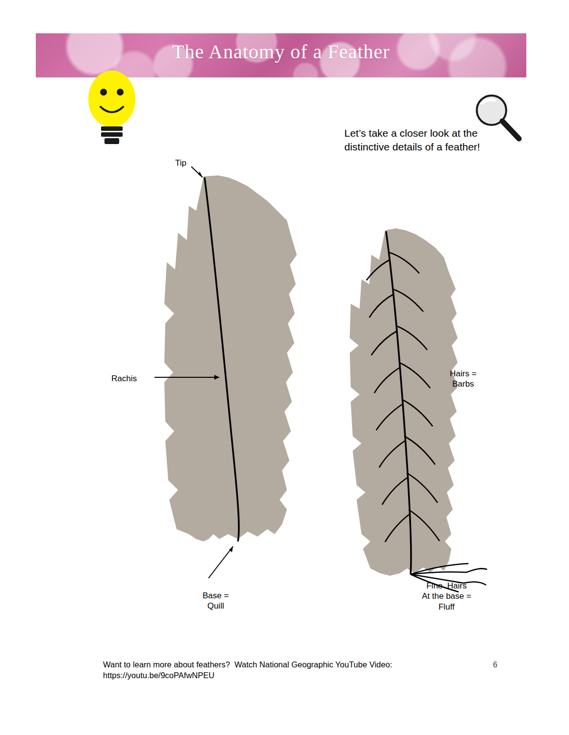The Anatomy of a Feather
Let’s take a closer look at the distinctive details of a feather!
Tip
Rachis
Base =
Quill
Hairs =
Barbs
Fine Hairs
At the base =
Fluff
Want to learn more about feathers? Watch National Geographic YouTube Video: https://youtu.be/9coPAfwNPEU
6